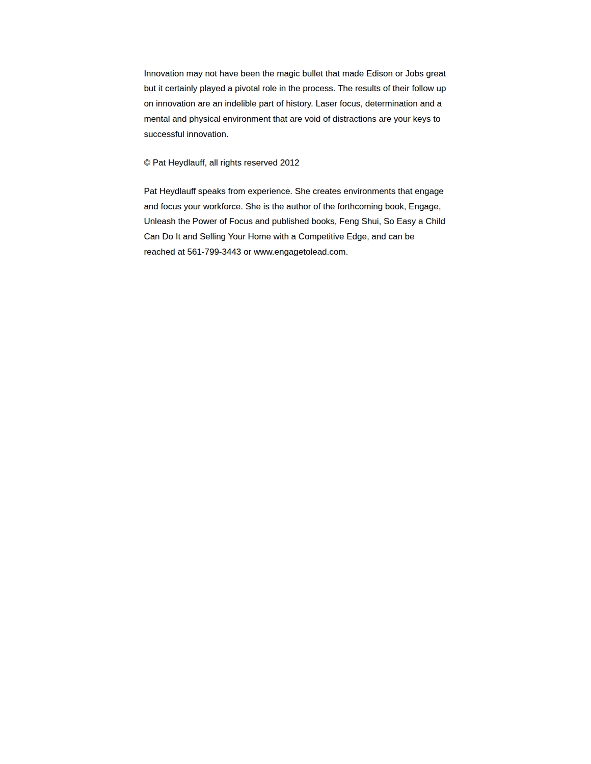Innovation may not have been the magic bullet that made Edison or Jobs great but it certainly played a pivotal role in the process. The results of their follow up on innovation are an indelible part of history. Laser focus, determination and a mental and physical environment that are void of distractions are your keys to successful innovation.
© Pat Heydlauff, all rights reserved 2012
Pat Heydlauff speaks from experience. She creates environments that engage and focus your workforce. She is the author of the forthcoming book, Engage, Unleash the Power of Focus and published books, Feng Shui, So Easy a Child Can Do It and Selling Your Home with a Competitive Edge, and can be reached at 561-799-3443 or www.engagetolead.com.